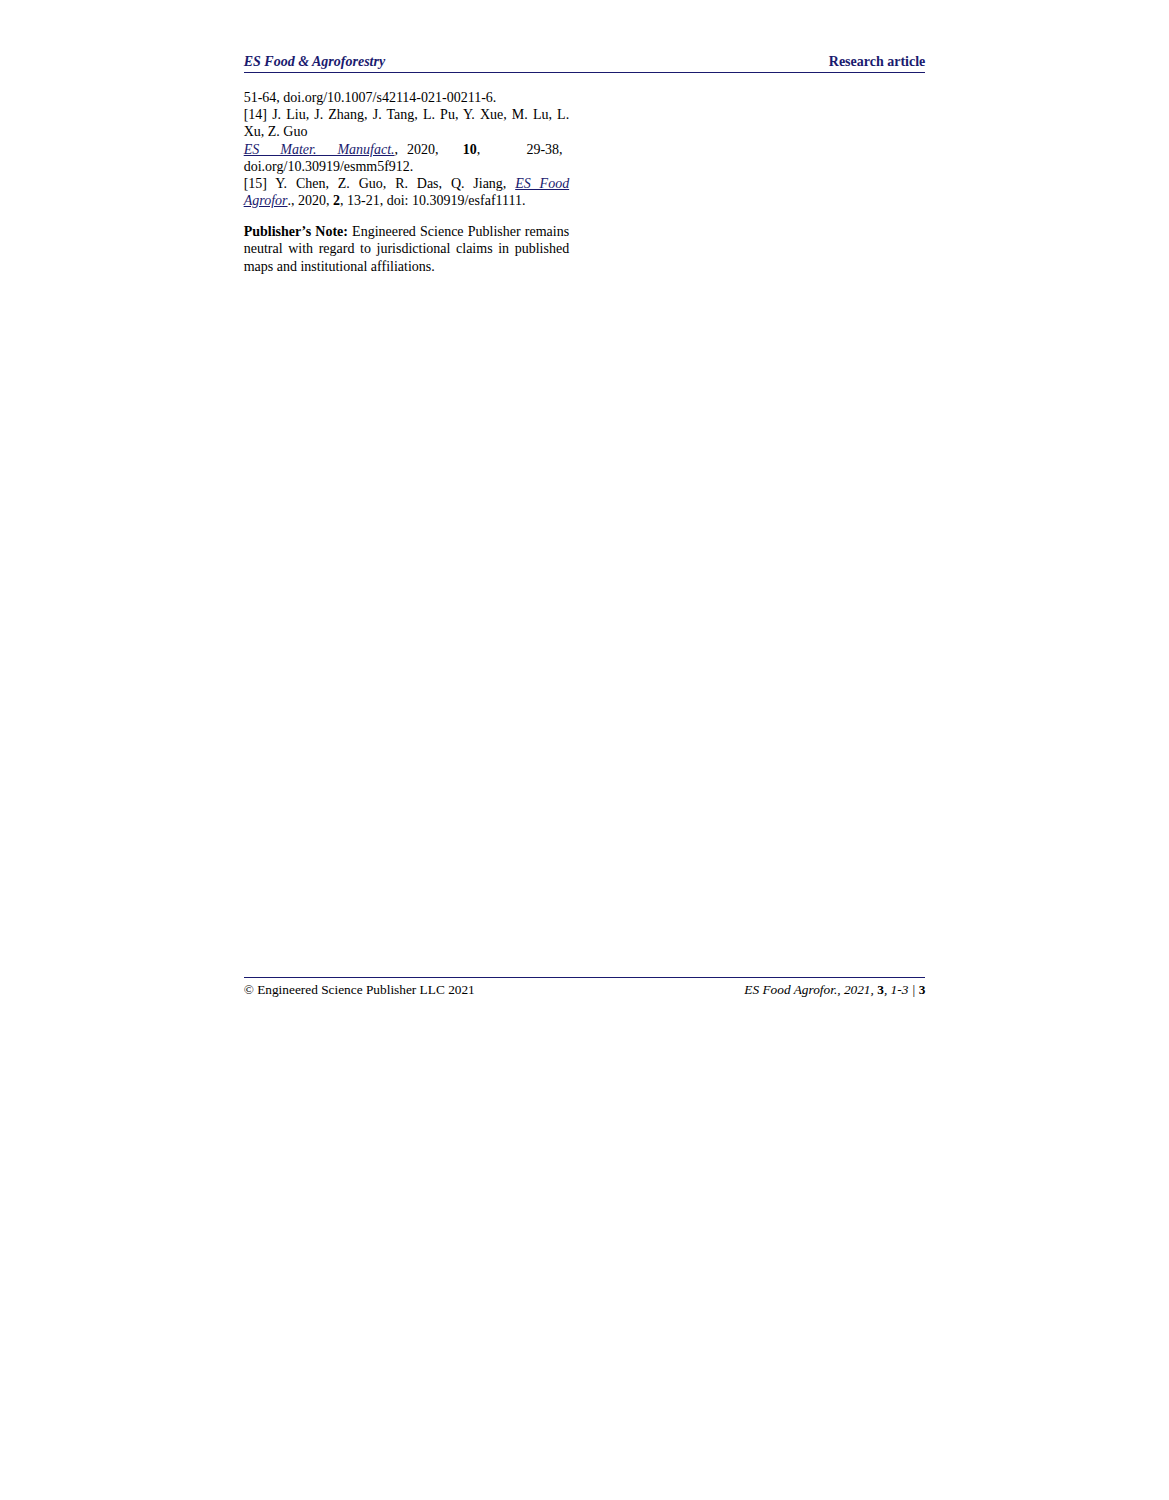ES Food & Agroforestry Research article
51-64, doi.org/10.1007/s42114-021-00211-6.
[14] J. Liu, J. Zhang, J. Tang, L. Pu, Y. Xue, M. Lu, L. Xu, Z. Guo
ES Mater. Manufact., 2020, 10, 29-38,
doi.org/10.30919/esmm5f912.
[15] Y. Chen, Z. Guo, R. Das, Q. Jiang, ES Food Agrofor., 2020, 2, 13-21, doi: 10.30919/esfaf1111.
Publisher’s Note: Engineered Science Publisher remains neutral with regard to jurisdictional claims in published maps and institutional affiliations.
© Engineered Science Publisher LLC 2021 ES Food Agrofor., 2021, 3, 1-3 | 3